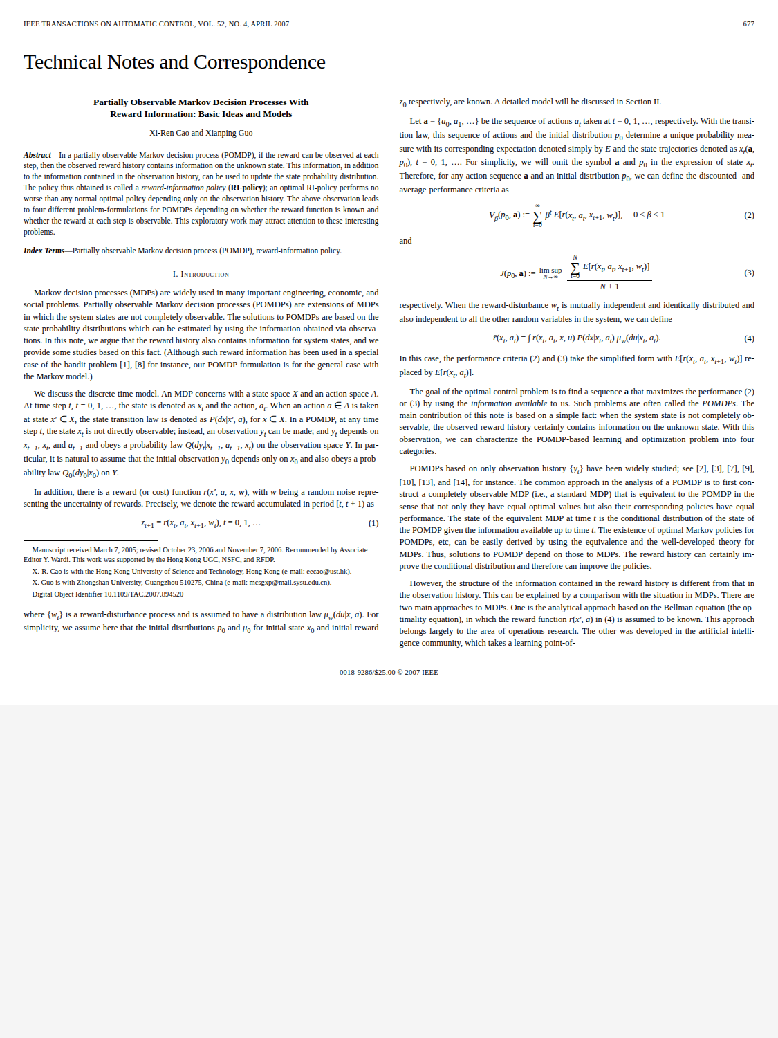IEEE Transactions on Automatic Control, Vol. 52, No. 4, April 2007
677
Technical Notes and Correspondence
Partially Observable Markov Decision Processes With
Reward Information: Basic Ideas and Models
Xi-Ren Cao and Xianping Guo
Abstract—In a partially observable Markov decision process (POMDP), if the reward can be observed at each step, then the observed reward history contains information on the unknown state. This information, in addition to the information contained in the observation history, can be used to update the state probability distribution. The policy thus obtained is called a reward-information policy (RI-policy); an optimal RI-policy performs no worse than any normal optimal policy depending only on the observation history. The above observation leads to four different problem-formulations for POMDPs depending on whether the reward function is known and whether the reward at each step is observable. This exploratory work may attract attention to these interesting problems.
Index Terms—Partially observable Markov decision process (POMDP), reward-information policy.
I. Introduction
Markov decision processes (MDPs) are widely used in many important engineering, economic, and social problems. Partially observable Markov decision processes (POMDPs) are extensions of MDPs in which the system states are not completely observable. The solutions to POMDPs are based on the state probability distributions which can be estimated by using the information obtained via observations. In this note, we argue that the reward history also contains information for system states, and we provide some studies based on this fact. (Although such reward information has been used in a special case of the bandit problem [1], [8] for instance, our POMDP formulation is for the general case with the Markov model.)
We discuss the discrete time model. An MDP concerns with a state space X and an action space A. At time step t, t = 0, 1, …, the state is denoted as xt and the action, at. When an action a ∈ A is taken at state x′ ∈ X, the state transition law is denoted as P(dx|x′, a), for x ∈ X. In a POMDP, at any time step t, the state xt is not directly observable; instead, an observation yt can be made; and yt depends on xt−1, xt, and at−1 and obeys a probability law Q(dyt|xt−1, at−1, xt) on the observation space Y. In particular, it is natural to assume that the initial observation y0 depends only on x0 and also obeys a probability law Q0(dy0|x0) on Y.
In addition, there is a reward (or cost) function r(x′, a, x, w), with w being a random noise representing the uncertainty of rewards. Precisely, we denote the reward accumulated in period [t, t + 1) as
zt+1 = r(xt, at, xt+1, wt), t = 0, 1, … (1)
Manuscript received March 7, 2005; revised October 23, 2006 and November 7, 2006. Recommended by Associate Editor Y. Wardi. This work was supported by the Hong Kong UGC, NSFC, and RFDP.
X.-R. Cao is with the Hong Kong University of Science and Technology, Hong Kong (e-mail: eecao@ust.hk).
X. Guo is with Zhongshan University, Guangzhou 510275, China (e-mail: mcsgxp@mail.sysu.edu.cn).
Digital Object Identifier 10.1109/TAC.2007.894520
where {wt} is a reward-disturbance process and is assumed to have a distribution law μw(du|x, a). For simplicity, we assume here that the initial distributions p0 and μ0 for initial state x0 and initial reward z0 respectively, are known. A detailed model will be discussed in Section II.
Let a = {a0, a1, …} be the sequence of actions at taken at t = 0, 1, …, respectively. With the transition law, this sequence of actions and the initial distribution p0 determine a unique probability measure with its corresponding expectation denoted simply by E and the state trajectories denoted as xt(a, p0), t = 0, 1, …. For simplicity, we will omit the symbol a and p0 in the expression of state xt. Therefore, for any action sequence a and an initial distribution p0, we can define the discounted- and average-performance criteria as
Vβ(p0, a) := ∞∑t=0 βt E[r(xt, at, xt+1, wt)], 0 < β < 1 (2)
and
J(p0, a) := lim sup N→∞ N∑t=0 E[r(xt, at, xt+1, wt)] N + 1 (3)
respectively. When the reward-disturbance wt is mutually independent and identically distributed and also independent to all the other random variables in the system, we can define
r̄(xt, at) = ∫ r(xt, at, x, u) P(dx|xt, at) μw(du|xt, at). (4)
In this case, the performance criteria (2) and (3) take the simplified form with E[r(xt, at, xt+1, wt)] replaced by E[r̄(xt, at)].
The goal of the optimal control problem is to find a sequence a that maximizes the performance (2) or (3) by using the information available to us. Such problems are often called the POMDPs. The main contribution of this note is based on a simple fact: when the system state is not completely observable, the observed reward history certainly contains information on the unknown state. With this observation, we can characterize the POMDP-based learning and optimization problem into four categories.
POMDPs based on only observation history {yt} have been widely studied; see [2], [3], [7], [9], [10], [13], and [14], for instance. The common approach in the analysis of a POMDP is to first construct a completely observable MDP (i.e., a standard MDP) that is equivalent to the POMDP in the sense that not only they have equal optimal values but also their corresponding policies have equal performance. The state of the equivalent MDP at time t is the conditional distribution of the state of the POMDP given the information available up to time t. The existence of optimal Markov policies for POMDPs, etc, can be easily derived by using the equivalence and the well-developed theory for MDPs. Thus, solutions to POMDP depend on those to MDPs. The reward history can certainly improve the conditional distribution and therefore can improve the policies.
However, the structure of the information contained in the reward history is different from that in the observation history. This can be explained by a comparison with the situation in MDPs. There are two main approaches to MDPs. One is the analytical approach based on the Bellman equation (the optimality equation), in which the reward function r̄(x′, a) in (4) is assumed to be known. This approach belongs largely to the area of operations research. The other was developed in the artificial intelligence community, which takes a learning point-of-
0018-9286/$25.00 © 2007 IEEE